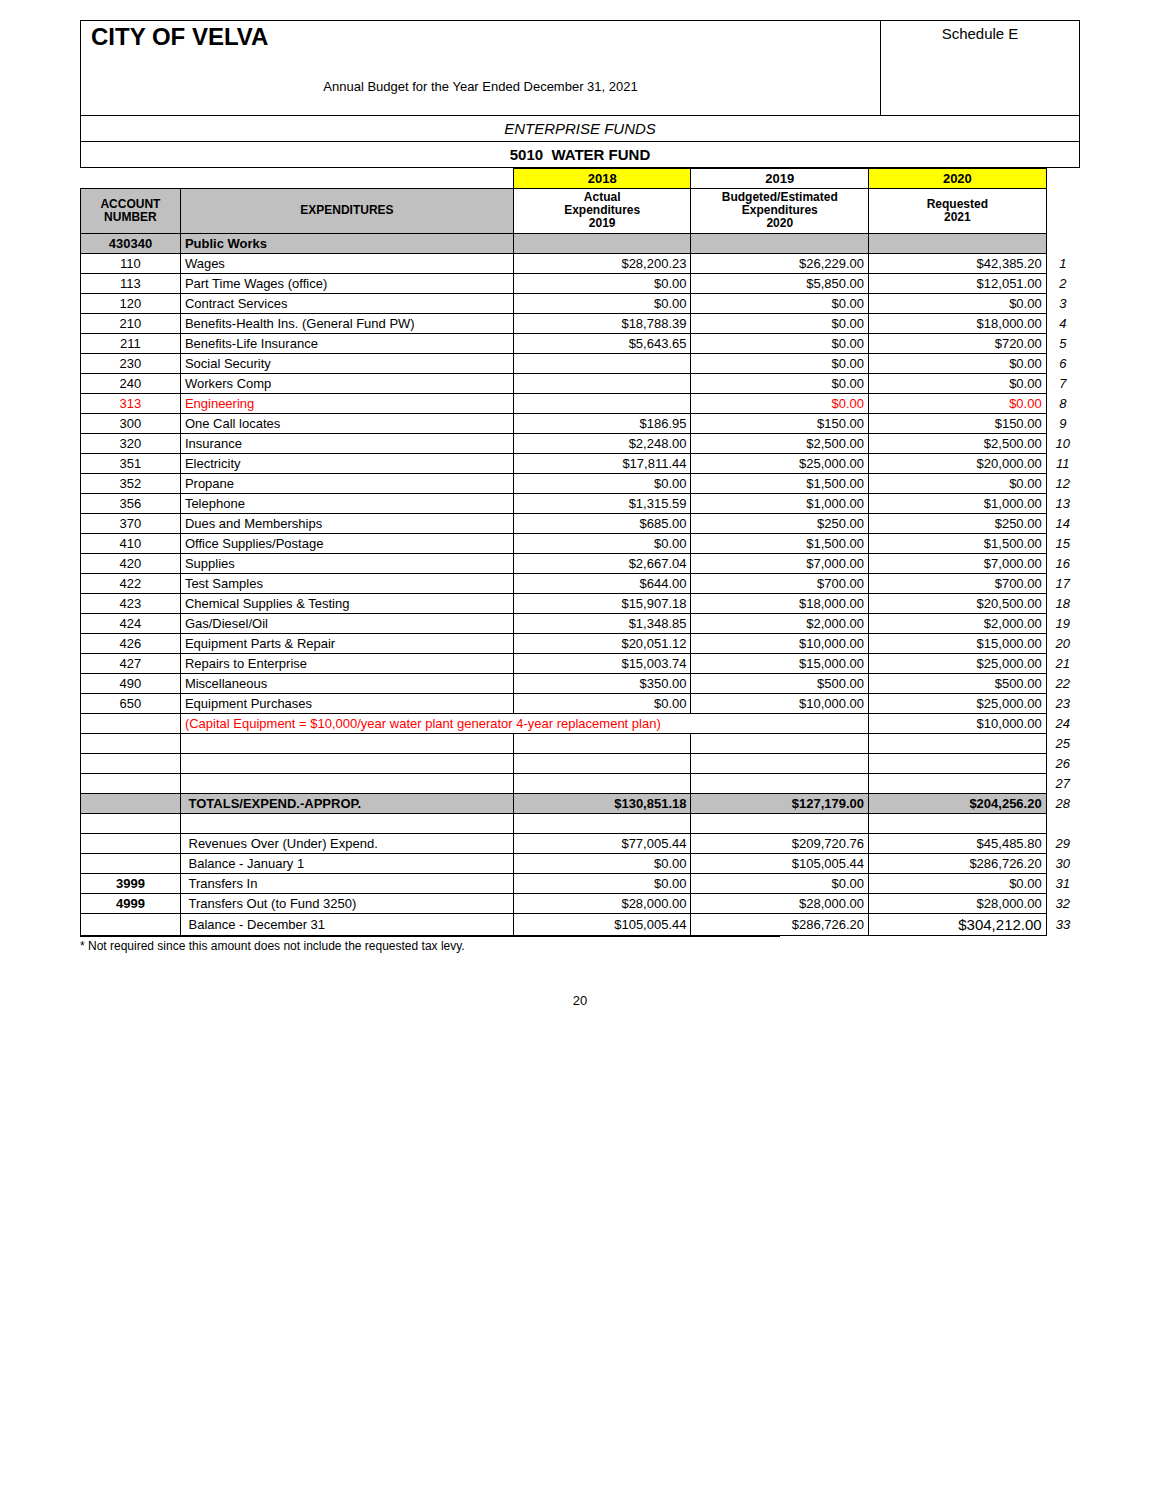| CITY OF VELVA Annual Budget for the Year Ended December 31, 2021 | Schedule E |
| ENTERPRISE FUNDS |
| 5010 WATER FUND |
| | | 2018 | 2019 | 2020 | |
| ACCOUNT NUMBER | EXPENDITURES | Actual Expenditures 2019 | Budgeted/Estimated Expenditures 2020 | Requested 2021 | |
| 430340 | Public Works | | | | |
| 110 | Wages | $28,200.23 | $26,229.00 | $42,385.20 | 1 |
| 113 | Part Time Wages (office) | $0.00 | $5,850.00 | $12,051.00 | 2 |
| 120 | Contract Services | $0.00 | $0.00 | $0.00 | 3 |
| 210 | Benefits-Health Ins. (General Fund PW) | $18,788.39 | $0.00 | $18,000.00 | 4 |
| 211 | Benefits-Life Insurance | $5,643.65 | $0.00 | $720.00 | 5 |
| 230 | Social Security | | $0.00 | $0.00 | 6 |
| 240 | Workers Comp | | $0.00 | $0.00 | 7 |
| 313 | Engineering | | $0.00 | $0.00 | 8 |
| 300 | One Call locates | $186.95 | $150.00 | $150.00 | 9 |
| 320 | Insurance | $2,248.00 | $2,500.00 | $2,500.00 | 10 |
| 351 | Electricity | $17,811.44 | $25,000.00 | $20,000.00 | 11 |
| 352 | Propane | $0.00 | $1,500.00 | $0.00 | 12 |
| 356 | Telephone | $1,315.59 | $1,000.00 | $1,000.00 | 13 |
| 370 | Dues and Memberships | $685.00 | $250.00 | $250.00 | 14 |
| 410 | Office Supplies/Postage | $0.00 | $1,500.00 | $1,500.00 | 15 |
| 420 | Supplies | $2,667.04 | $7,000.00 | $7,000.00 | 16 |
| 422 | Test Samples | $644.00 | $700.00 | $700.00 | 17 |
| 423 | Chemical Supplies & Testing | $15,907.18 | $18,000.00 | $20,500.00 | 18 |
| 424 | Gas/Diesel/Oil | $1,348.85 | $2,000.00 | $2,000.00 | 19 |
| 426 | Equipment Parts & Repair | $20,051.12 | $10,000.00 | $15,000.00 | 20 |
| 427 | Repairs to Enterprise | $15,003.74 | $15,000.00 | $25,000.00 | 21 |
| 490 | Miscellaneous | $350.00 | $500.00 | $500.00 | 22 |
| 650 | Equipment Purchases | $0.00 | $10,000.00 | $25,000.00 | 23 |
| | (Capital Equipment = $10,000/year water plant generator 4-year replacement plan) | $10,000.00 | 24 |
| | | | | | 25 |
| | | | | | 26 |
| | | | | | 27 |
| | TOTALS/EXPEND.-APPROP. | $130,851.18 | $127,179.00 | $204,256.20 | 28 |
| | Revenues Over (Under) Expend. | $77,005.44 | $209,720.76 | $45,485.80 | 29 |
| | Balance - January 1 | $0.00 | $105,005.44 | $286,726.20 | 30 |
| 3999 | Transfers In | $0.00 | $0.00 | $0.00 | 31 |
| 4999 | Transfers Out (to Fund 3250) | $28,000.00 | $28,000.00 | $28,000.00 | 32 |
| | Balance - December 31 | $105,005.44 | $286,726.20 | $304,212.00 | 33 |
* Not required since this amount does not include the requested tax levy.
20